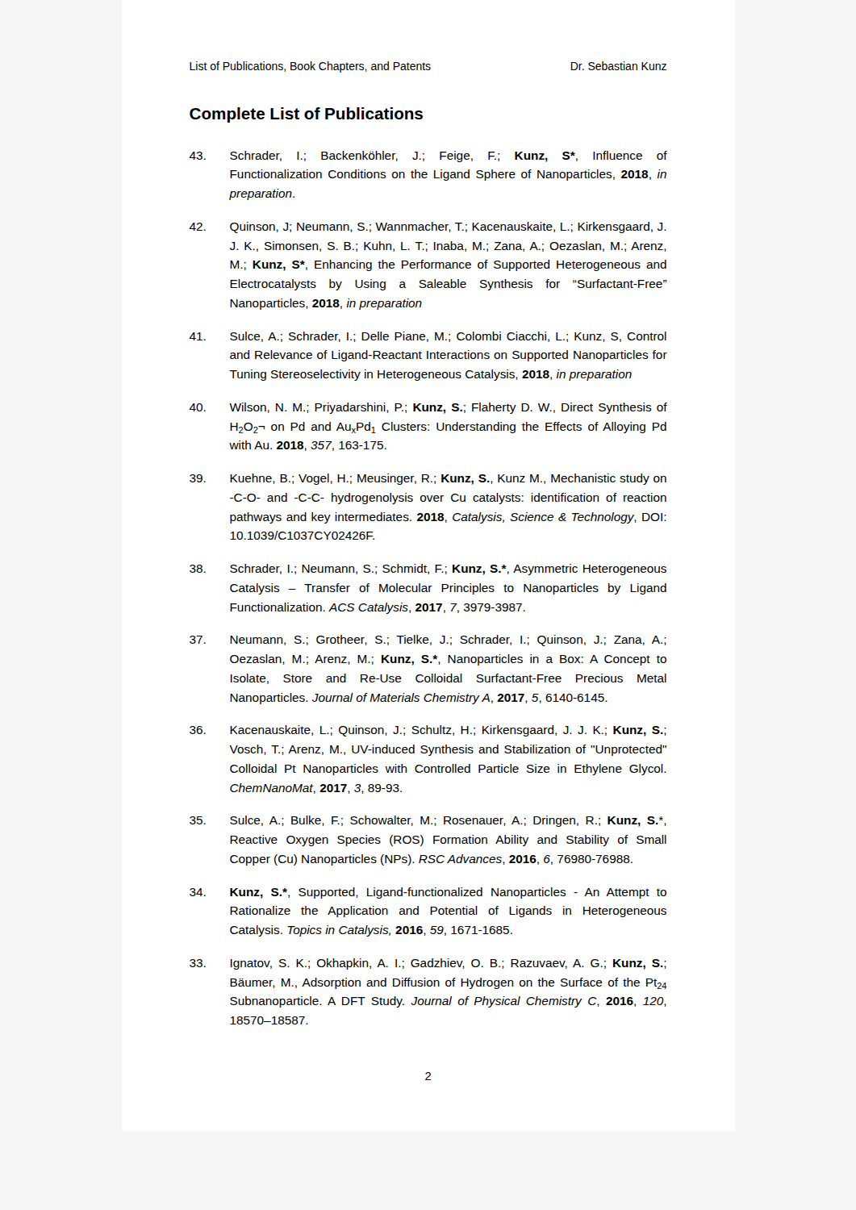List of Publications, Book Chapters, and Patents Dr. Sebastian Kunz
Complete List of Publications
43. Schrader, I.; Backenköhler, J.; Feige, F.; Kunz, S*, Influence of Functionalization Conditions on the Ligand Sphere of Nanoparticles, 2018, in preparation.
42. Quinson, J; Neumann, S.; Wannmacher, T.; Kacenauskaite, L.; Kirkensgaard, J. J. K., Simonsen, S. B.; Kuhn, L. T.; Inaba, M.; Zana, A.; Oezaslan, M.; Arenz, M.; Kunz, S*, Enhancing the Performance of Supported Heterogeneous and Electrocatalysts by Using a Saleable Synthesis for “Surfactant-Free” Nanoparticles, 2018, in preparation
41. Sulce, A.; Schrader, I.; Delle Piane, M.; Colombi Ciacchi, L.; Kunz, S, Control and Relevance of Ligand-Reactant Interactions on Supported Nanoparticles for Tuning Stereoselectivity in Heterogeneous Catalysis, 2018, in preparation
40. Wilson, N. M.; Priyadarshini, P.; Kunz, S.; Flaherty D. W., Direct Synthesis of H2O2¬ on Pd and AuxPd1 Clusters: Understanding the Effects of Alloying Pd with Au. 2018, 357, 163-175.
39. Kuehne, B.; Vogel, H.; Meusinger, R.; Kunz, S., Kunz M., Mechanistic study on -C-O- and -C-C- hydrogenolysis over Cu catalysts: identification of reaction pathways and key intermediates. 2018, Catalysis, Science & Technology, DOI: 10.1039/C1037CY02426F.
38. Schrader, I.; Neumann, S.; Schmidt, F.; Kunz, S.*, Asymmetric Heterogeneous Catalysis – Transfer of Molecular Principles to Nanoparticles by Ligand Functionalization. ACS Catalysis, 2017, 7, 3979-3987.
37. Neumann, S.; Grotheer, S.; Tielke, J.; Schrader, I.; Quinson, J.; Zana, A.; Oezaslan, M.; Arenz, M.; Kunz, S.*, Nanoparticles in a Box: A Concept to Isolate, Store and Re-Use Colloidal Surfactant-Free Precious Metal Nanoparticles. Journal of Materials Chemistry A, 2017, 5, 6140-6145.
36. Kacenauskaite, L.; Quinson, J.; Schultz, H.; Kirkensgaard, J. J. K.; Kunz, S.; Vosch, T.; Arenz, M., UV-induced Synthesis and Stabilization of "Unprotected" Colloidal Pt Nanoparticles with Controlled Particle Size in Ethylene Glycol. ChemNanoMat, 2017, 3, 89-93.
35. Sulce, A.; Bulke, F.; Schowalter, M.; Rosenauer, A.; Dringen, R.; Kunz, S.*, Reactive Oxygen Species (ROS) Formation Ability and Stability of Small Copper (Cu) Nanoparticles (NPs). RSC Advances, 2016, 6, 76980-76988.
34. Kunz, S.*, Supported, Ligand-functionalized Nanoparticles - An Attempt to Rationalize the Application and Potential of Ligands in Heterogeneous Catalysis. Topics in Catalysis, 2016, 59, 1671-1685.
33. Ignatov, S. K.; Okhapkin, A. I.; Gadzhiev, O. B.; Razuvaev, A. G.; Kunz, S.; Bäumer, M., Adsorption and Diffusion of Hydrogen on the Surface of the Pt24 Subnanoparticle. A DFT Study. Journal of Physical Chemistry C, 2016, 120, 18570–18587.
2